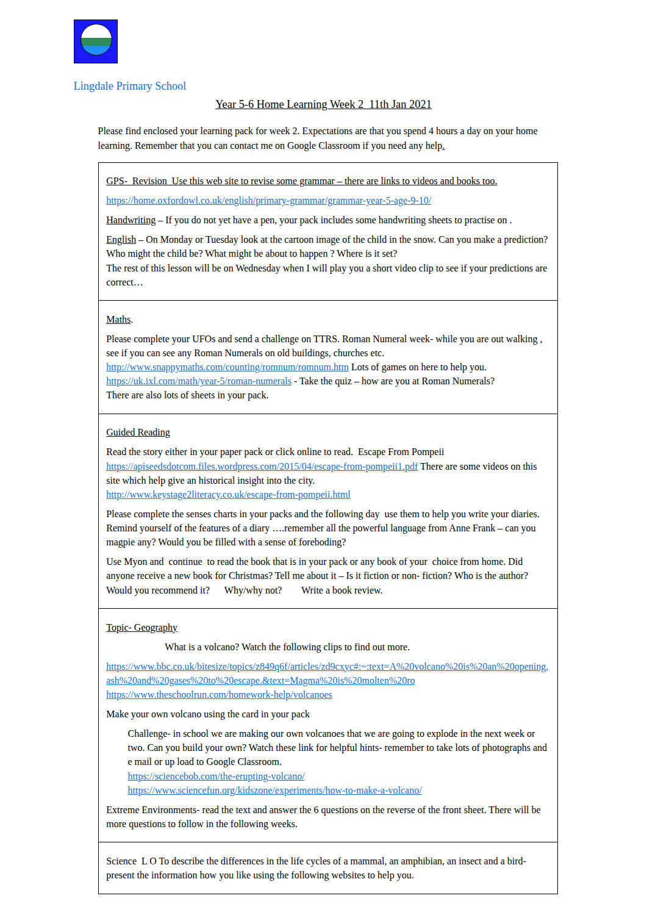Lingdale Primary School
Year 5-6 Home Learning Week 2 11th Jan 2021
Please find enclosed your learning pack for week 2. Expectations are that you spend 4 hours a day on your home learning. Remember that you can contact me on Google Classroom if you need any help.
| GPS- Revision Use this web site to revise some grammar – there are links to videos and books too. https://home.oxfordowl.co.uk/english/primary-grammar/grammar-year-5-age-9-10/ Handwriting – If you do not yet have a pen, your pack includes some handwriting sheets to practise on . English – On Monday or Tuesday look at the cartoon image of the child in the snow. Can you make a prediction? Who might the child be? What might be about to happen ? Where is it set? The rest of this lesson will be on Wednesday when I will play you a short video clip to see if your predictions are correct… |
| Maths . Please complete your UFOs and send a challenge on TTRS. Roman Numeral week- while you are out walking , see if you can see any Roman Numerals on old buildings, churches etc. http://www.snappymaths.com/counting/romnum/romnum.htm Lots of games on here to help you. https://uk.ixl.com/math/year-5/roman-numerals - Take the quiz – how are you at Roman Numerals? There are also lots of sheets in your pack. |
| Guided Reading Read the story either in your paper pack or click online to read. Escape From Pompeii https://apiseedsdotcom.files.wordpress.com/2015/04/escape-from-pompeii1.pdf There are some videos on this site which help give an historical insight into the city. http://www.keystage2literacy.co.uk/escape-from-pompeii.html Please complete the senses charts in your packs and the following day use them to help you write your diaries. Remind yourself of the features of a diary ….remember all the powerful language from Anne Frank – can you magpie any? Would you be filled with a sense of foreboding? Use Myon and continue to read the book that is in your pack or any book of your choice from home. Did anyone receive a new book for Christmas? Tell me about it – Is it fiction or non- fiction? Who is the author? Would you recommend it? Why/why not? Write a book review. |
| Topic- Geography What is a volcano? Watch the following clips to find out more. https://www.bbc.co.uk/bitesize/topics/z849q6f/articles/zd9cxyc#:~:text=A%20volcano%20is%20an%20opening,ash%20and%20gases%20to%20escape.&text=Magma%20is%20molten%20ro https://www.theschoolrun.com/homework-help/volcanoes Make your own volcano using the card in your pack Challenge- in school we are making our own volcanoes that we are going to explode in the next week or two. Can you build your own? Watch these link for helpful hints- remember to take lots of photographs and e mail or up load to Google Classroom. https://sciencebob.com/the-erupting-volcano/ https://www.sciencefun.org/kidszone/experiments/how-to-make-a-volcano/ Extreme Environments- read the text and answer the 6 questions on the reverse of the front sheet. There will be more questions to follow in the following weeks. |
| Science L O To describe the differences in the life cycles of a mammal, an amphibian, an insect and a bird- present the information how you like using the following websites to help you. |